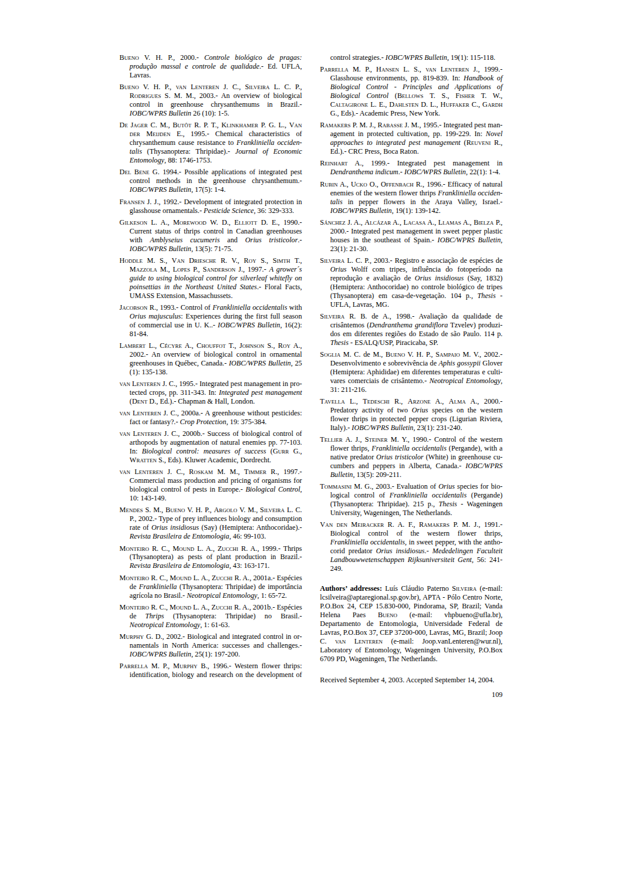Bueno V. H. P., 2000.- Controle biológico de pragas: produção massal e controle de qualidade.- Ed. UFLA, Lavras.
Bueno V. H. P., van Lenteren J. C., Silveira L. C. P., Rodrigues S. M. M., 2003.- An overview of biological control in greenhouse chrysanthemums in Brazil.- IOBC/WPRS Bulletin 26 (10): 1-5.
De Jager C. M., Butôt R. P. T., Klinkhamer P. G. L., Van der Meijden E., 1995.- Chemical characteristics of chrysanthemum cause resistance to Frankliniella occidentalis (Thysanoptera: Thripidae).- Journal of Economic Entomology, 88: 1746-1753.
Del Bene G. 1994.- Possible applications of integrated pest control methods in the greenhouse chrysanthemum.- IOBC/WPRS Bulletin, 17(5): 1-4.
Fransen J. J., 1992.- Development of integrated protection in glasshouse ornamentals.- Pesticide Science, 36: 329-333.
Gilkeson L. A., Morewood W. D., Elliott D. E., 1990.- Current status of thrips control in Canadian greenhouses with Amblyseius cucumeris and Orius tristicolor.- IOBC/WPRS Bulletin, 13(5): 71-75.
Hoddle M. S., Van Driesche R. V., Roy S., Simth T., Mazzola M., Lopes P., Sanderson J., 1997.- A grower´s guide to using biological control for silverleaf whitefly on poinsettias in the Northeast United States.- Floral Facts, UMASS Extension, Massachussets.
Jacobson R., 1993.- Control of Frankliniella occidentalis with Orius majusculus: Experiences during the first full season of commercial use in U. K..- IOBC/WPRS Bulletin, 16(2): 81-84.
Lambert L., Cécyre A., Chouffot T., Johnson S., Roy A., 2002.- An overview of biological control in ornamental greenhouses in Québec, Canada.- IOBC/WPRS Bulletin, 25 (1): 135-138.
van Lenteren J. C., 1995.- Integrated pest management in protected crops, pp. 311-343. In: Integrated pest management (Dent D., Ed.).- Chapman & Hall, London.
van Lenteren J. C., 2000a.- A greenhouse without pesticides: fact or fantasy?.- Crop Protection, 19: 375-384.
van Lenteren J. C., 2000b.- Success of biological control of arthopods by augmentation of natural enemies pp. 77-103. In: Biological control: measures of success (Gurr G., Wratten S., Eds). Kluwer Academic, Dordrecht.
van Lenteren J. C., Roskam M. M., Timmer R., 1997.- Commercial mass production and pricing of organisms for biological control of pests in Europe.- Biological Control, 10: 143-149.
Mendes S. M., Bueno V. H. P., Argolo V. M., Silveira L. C. P., 2002.- Type of prey influences biology and consumption rate of Orius insidiosus (Say) (Hemiptera: Anthocoridae).- Revista Brasileira de Entomologia, 46: 99-103.
Monteiro R. C., Mound L. A., Zucchi R. A., 1999.- Thrips (Thysanoptera) as pests of plant production in Brazil.- Revista Brasileira de Entomologia, 43: 163-171.
Monteiro R. C., Mound L. A., Zucchi R. A., 2001a.- Espécies de Frankliniella (Thysanoptera: Thripidae) de importância agrícola no Brasil.- Neotropical Entomology, 1: 65-72.
Monteiro R. C., Mound L. A., Zucchi R. A., 2001b.- Espécies de Thrips (Thysanoptera: Thripidae) no Brasil.- Neotropical Entomology, 1: 61-63.
Murphy G. D., 2002.- Biological and integrated control in ornamentals in North America: successes and challenges.- IOBC/WPRS Bulletin, 25(1): 197-200.
Parrella M. P., Murphy B., 1996.- Western flower thrips: identification, biology and research on the development of control strategies.- IOBC/WPRS Bulletin, 19(1): 115-118.
Parrella M. P., Hansen L. S., van Lenteren J., 1999.- Glasshouse environments, pp. 819-839. In: Handbook of Biological Control - Principles and Applications of Biological Control (Bellows T. S., Fisher T. W., Caltagirone L. E., Dahlsten D. L., Huffaker C., Gardh G., Eds).- Academic Press, New York.
Ramakers P. M. J., Rabasse J. M., 1995.- Integrated pest management in protected cultivation, pp. 199-229. In: Novel approaches to integrated pest management (Reuveni R., Ed.).- CRC Press, Boca Raton.
Reinhart A., 1999.- Integrated pest management in Dendranthema indicum.- IOBC/WPRS Bulletin, 22(1): 1-4.
Rubin A., Ucko O., Offenbach R., 1996.- Efficacy of natural enemies of the western flower thrips Frankliniella occidentalis in pepper flowers in the Araya Valley, Israel.- IOBC/WPRS Bulletin, 19(1): 139-142.
Sánchez J. A., Alcázar A., Lacasa A., Llamas A., Bielza P., 2000.- Integrated pest management in sweet pepper plastic houses in the southeast of Spain.- IOBC/WPRS Bulletin, 23(1): 21-30.
Silveira L. C. P., 2003.- Registro e associação de espécies de Orius Wolff com tripes, influência do fotoperíodo na reprodução e avaliação de Orius insidiosus (Say, 1832) (Hemiptera: Anthocoridae) no controle biológico de tripes (Thysanoptera) em casa-de-vegetação. 104 p., Thesis - UFLA, Lavras, MG.
Silveira R. B. de A., 1998.- Avaliação da qualidade de crisântemos (Dendranthema grandiflora Tzvelev) produzidos em diferentes regiões do Estado de são Paulo. 114 p. Thesis - ESALQ/USP, Piracicaba, SP.
Soglia M. C. de M., Bueno V. H. P., Sampaio M. V., 2002.- Desenvolvimento e sobrevivência de Aphis gossypii Glover (Hemiptera: Aphididae) em diferentes temperaturas e cultivares comerciais de crisântemo.- Neotropical Entomology, 31: 211-216.
Tavella L., Tedeschi R., Arzone A., Alma A., 2000.- Predatory activity of two Orius species on the western flower thrips in protected pepper crops (Ligurian Riviera, Italy).- IOBC/WPRS Bulletin, 23(1): 231-240.
Tellier A. J., Steiner M. Y., 1990.- Control of the western flower thrips, Frankliniella occidentalis (Pergande), with a native predator Orius tristicolor (White) in greenhouse cucumbers and peppers in Alberta, Canada.- IOBC/WPRS Bulletin, 13(5): 209-211.
Tommasini M. G., 2003.- Evaluation of Orius species for biological control of Frankliniella occidentalis (Pergande) (Thysanoptera: Thripidae). 215 p., Thesis - Wageningen University, Wageningen, The Netherlands.
Van den Meiracker R. A. F., Ramakers P. M. J., 1991.- Biological control of the western flower thrips, Frankliniella occidentalis, in sweet pepper, with the anthocorid predator Orius insidiosus.- Mededelingen Faculteit Landbouwwetenschappen Rijksuniversiteit Gent, 56: 241-249.
Authors’ addresses: Luís Cláudio Paterno Silveira (e-mail: lcsilveira@aptaregional.sp.gov.br), APTA - Pólo Centro Norte, P.O.Box 24, CEP 15.830-000, Pindorama, SP, Brazil; Vanda Helena Paes Bueno (e-mail: vhpbueno@ufla.br), Departamento de Entomologia, Universidade Federal de Lavras, P.O.Box 37, CEP 37200-000, Lavras, MG, Brazil; Joop C. van Lenteren (e-mail: Joop.vanLenteren@wur.nl), Laboratory of Entomology, Wageningen University, P.O.Box 6709 PD, Wageningen, The Netherlands.
Received September 4, 2003. Accepted September 14, 2004.
109